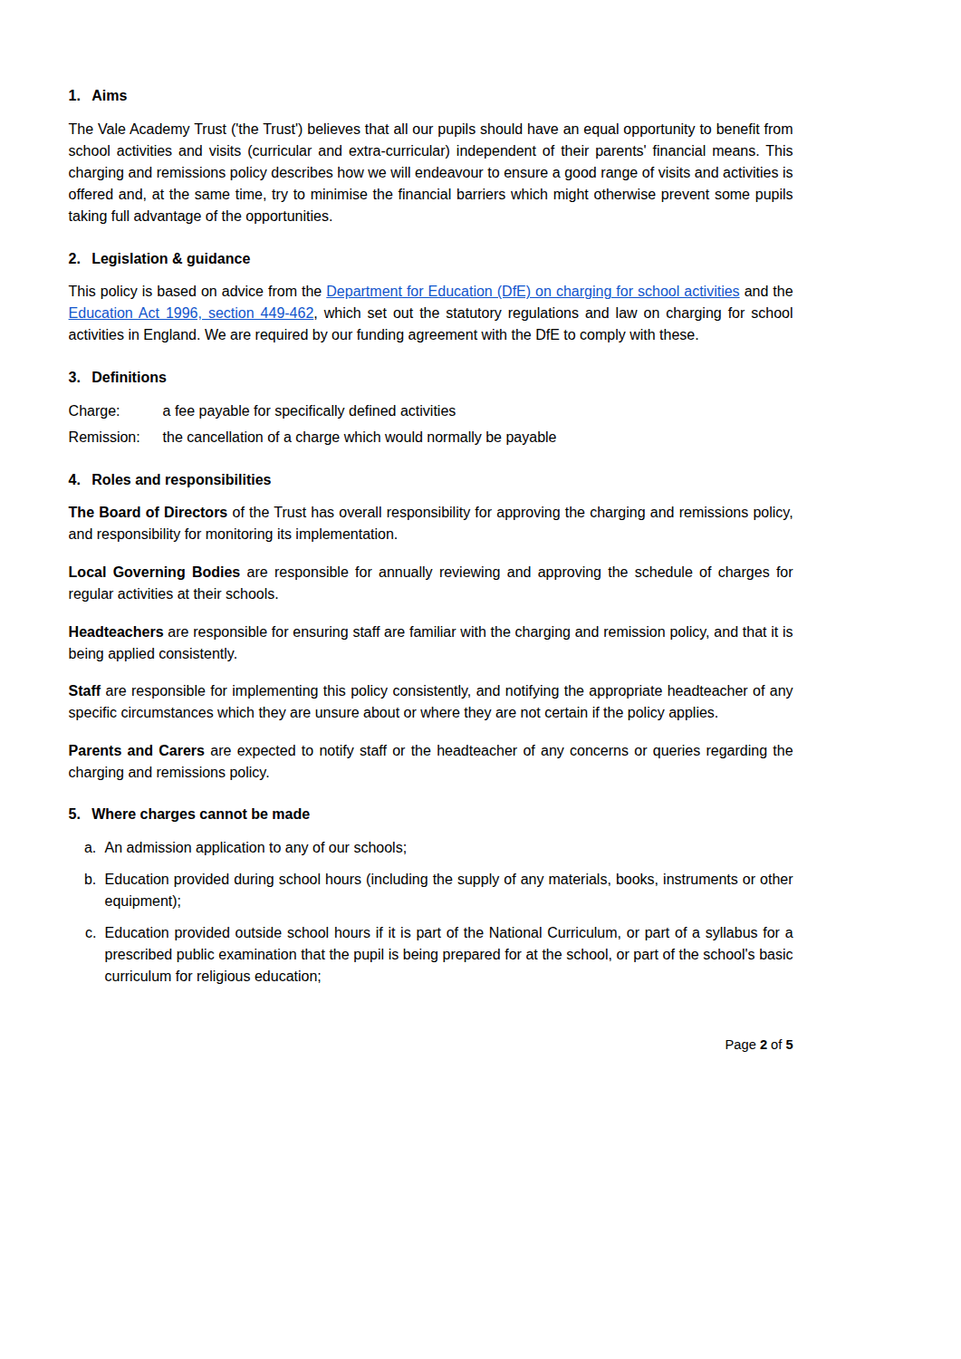1. Aims
The Vale Academy Trust ('the Trust') believes that all our pupils should have an equal opportunity to benefit from school activities and visits (curricular and extra-curricular) independent of their parents' financial means. This charging and remissions policy describes how we will endeavour to ensure a good range of visits and activities is offered and, at the same time, try to minimise the financial barriers which might otherwise prevent some pupils taking full advantage of the opportunities.
2. Legislation & guidance
This policy is based on advice from the Department for Education (DfE) on charging for school activities and the Education Act 1996, section 449-462, which set out the statutory regulations and law on charging for school activities in England. We are required by our funding agreement with the DfE to comply with these.
3. Definitions
Charge: a fee payable for specifically defined activities
Remission: the cancellation of a charge which would normally be payable
4. Roles and responsibilities
The Board of Directors of the Trust has overall responsibility for approving the charging and remissions policy, and responsibility for monitoring its implementation.
Local Governing Bodies are responsible for annually reviewing and approving the schedule of charges for regular activities at their schools.
Headteachers are responsible for ensuring staff are familiar with the charging and remission policy, and that it is being applied consistently.
Staff are responsible for implementing this policy consistently, and notifying the appropriate headteacher of any specific circumstances which they are unsure about or where they are not certain if the policy applies.
Parents and Carers are expected to notify staff or the headteacher of any concerns or queries regarding the charging and remissions policy.
5. Where charges cannot be made
An admission application to any of our schools;
Education provided during school hours (including the supply of any materials, books, instruments or other equipment);
Education provided outside school hours if it is part of the National Curriculum, or part of a syllabus for a prescribed public examination that the pupil is being prepared for at the school, or part of the school's basic curriculum for religious education;
Page 2 of 5